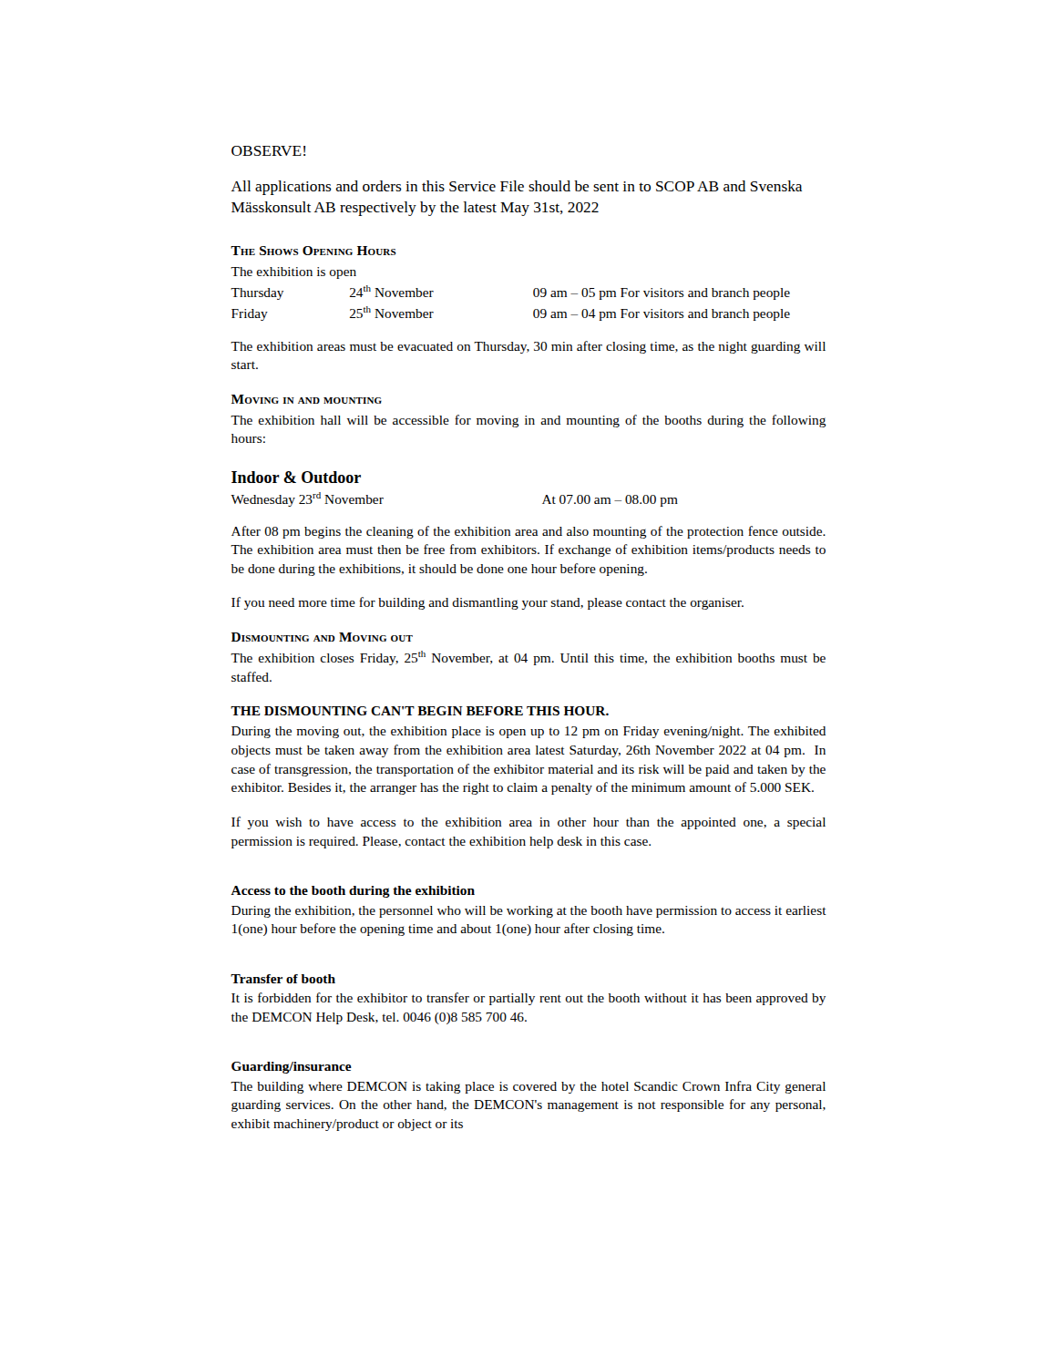OBSERVE!
All applications and orders in this Service File should be sent in to SCOP AB and Svenska Mässkonsult AB respectively by the latest May 31st, 2022
The Shows Opening Hours
The exhibition is open
| Thursday | 24 th November | 09 am – 05 pm For visitors and branch people |
| Friday | 25 th November | 09 am – 04 pm For visitors and branch people |
The exhibition areas must be evacuated on Thursday, 30 min after closing time, as the night guarding will start.
Moving in and mounting
The exhibition hall will be accessible for moving in and mounting of the booths during the following hours:
Indoor & Outdoor
Wednesday 23rd November At 07.00 am – 08.00 pm
After 08 pm begins the cleaning of the exhibition area and also mounting of the protection fence outside. The exhibition area must then be free from exhibitors. If exchange of exhibition items/products needs to be done during the exhibitions, it should be done one hour before opening.
If you need more time for building and dismantling your stand, please contact the organiser.
Dismounting and Moving out
The exhibition closes Friday, 25th November, at 04 pm. Until this time, the exhibition booths must be staffed.
THE DISMOUNTING CAN'T BEGIN BEFORE THIS HOUR.
During the moving out, the exhibition place is open up to 12 pm on Friday evening/night. The exhibited objects must be taken away from the exhibition area latest Saturday, 26th November 2022 at 04 pm. In case of transgression, the transportation of the exhibitor material and its risk will be paid and taken by the exhibitor. Besides it, the arranger has the right to claim a penalty of the minimum amount of 5.000 SEK.
If you wish to have access to the exhibition area in other hour than the appointed one, a special permission is required. Please, contact the exhibition help desk in this case.
Access to the booth during the exhibition
During the exhibition, the personnel who will be working at the booth have permission to access it earliest 1(one) hour before the opening time and about 1(one) hour after closing time.
Transfer of booth
It is forbidden for the exhibitor to transfer or partially rent out the booth without it has been approved by the DEMCON Help Desk, tel. 0046 (0)8 585 700 46.
Guarding/insurance
The building where DEMCON is taking place is covered by the hotel Scandic Crown Infra City general guarding services. On the other hand, the DEMCON's management is not responsible for any personal, exhibit machinery/product or object or its